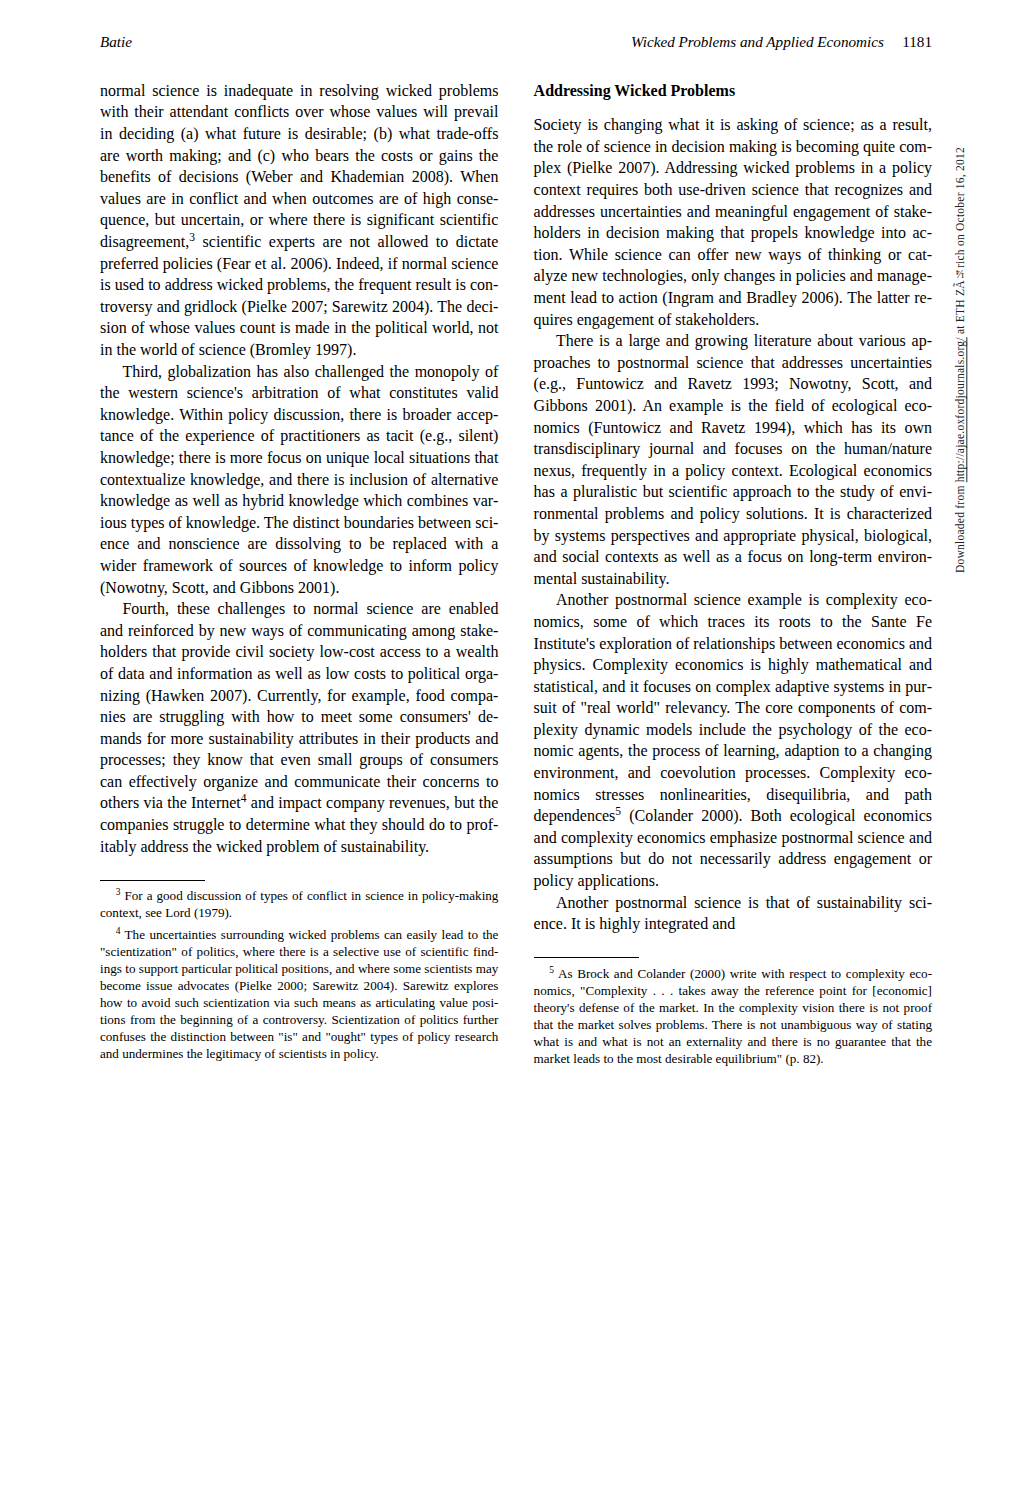Batie
Wicked Problems and Applied Economics 1181
Downloaded from http://ajae.oxfordjournals.org/ at ETH ZÃ¼rich on October 16, 2012
normal science is inadequate in resolving wicked problems with their attendant conflicts over whose values will prevail in deciding (a) what future is desirable; (b) what trade-offs are worth making; and (c) who bears the costs or gains the benefits of decisions (Weber and Khademian 2008). When values are in conflict and when outcomes are of high consequence, but uncertain, or where there is significant scientific disagreement,3 scientific experts are not allowed to dictate preferred policies (Fear et al. 2006). Indeed, if normal science is used to address wicked problems, the frequent result is controversy and gridlock (Pielke 2007; Sarewitz 2004). The decision of whose values count is made in the political world, not in the world of science (Bromley 1997).
Third, globalization has also challenged the monopoly of the western science's arbitration of what constitutes valid knowledge. Within policy discussion, there is broader acceptance of the experience of practitioners as tacit (e.g., silent) knowledge; there is more focus on unique local situations that contextualize knowledge, and there is inclusion of alternative knowledge as well as hybrid knowledge which combines various types of knowledge. The distinct boundaries between science and nonscience are dissolving to be replaced with a wider framework of sources of knowledge to inform policy (Nowotny, Scott, and Gibbons 2001).
Fourth, these challenges to normal science are enabled and reinforced by new ways of communicating among stakeholders that provide civil society low-cost access to a wealth of data and information as well as low costs to political organizing (Hawken 2007). Currently, for example, food companies are struggling with how to meet some consumers' demands for more sustainability attributes in their products and processes; they know that even small groups of consumers can effectively organize and communicate their concerns to others via the Internet4 and impact company revenues, but the companies struggle to determine what they should do to profitably address the wicked problem of sustainability.
3 For a good discussion of types of conflict in science in policy-making context, see Lord (1979).
4 The uncertainties surrounding wicked problems can easily lead to the "scientization" of politics, where there is a selective use of scientific findings to support particular political positions, and where some scientists may become issue advocates (Pielke 2000; Sarewitz 2004). Sarewitz explores how to avoid such scientization via such means as articulating value positions from the beginning of a controversy. Scientization of politics further confuses the distinction between "is" and "ought" types of policy research and undermines the legitimacy of scientists in policy.
Addressing Wicked Problems
Society is changing what it is asking of science; as a result, the role of science in decision making is becoming quite complex (Pielke 2007). Addressing wicked problems in a policy context requires both use-driven science that recognizes and addresses uncertainties and meaningful engagement of stakeholders in decision making that propels knowledge into action. While science can offer new ways of thinking or catalyze new technologies, only changes in policies and management lead to action (Ingram and Bradley 2006). The latter requires engagement of stakeholders.
There is a large and growing literature about various approaches to postnormal science that addresses uncertainties (e.g., Funtowicz and Ravetz 1993; Nowotny, Scott, and Gibbons 2001). An example is the field of ecological economics (Funtowicz and Ravetz 1994), which has its own transdisciplinary journal and focuses on the human/nature nexus, frequently in a policy context. Ecological economics has a pluralistic but scientific approach to the study of environmental problems and policy solutions. It is characterized by systems perspectives and appropriate physical, biological, and social contexts as well as a focus on long-term environmental sustainability.
Another postnormal science example is complexity economics, some of which traces its roots to the Sante Fe Institute's exploration of relationships between economics and physics. Complexity economics is highly mathematical and statistical, and it focuses on complex adaptive systems in pursuit of "real world" relevancy. The core components of complexity dynamic models include the psychology of the economic agents, the process of learning, adaption to a changing environment, and coevolution processes. Complexity economics stresses nonlinearities, disequilibria, and path dependences5 (Colander 2000). Both ecological economics and complexity economics emphasize postnormal science and assumptions but do not necessarily address engagement or policy applications.
Another postnormal science is that of sustainability science. It is highly integrated and
5 As Brock and Colander (2000) write with respect to complexity economics, "Complexity . . . takes away the reference point for [economic] theory's defense of the market. In the complexity vision there is not proof that the market solves problems. There is not unambiguous way of stating what is and what is not an externality and there is no guarantee that the market leads to the most desirable equilibrium" (p. 82).